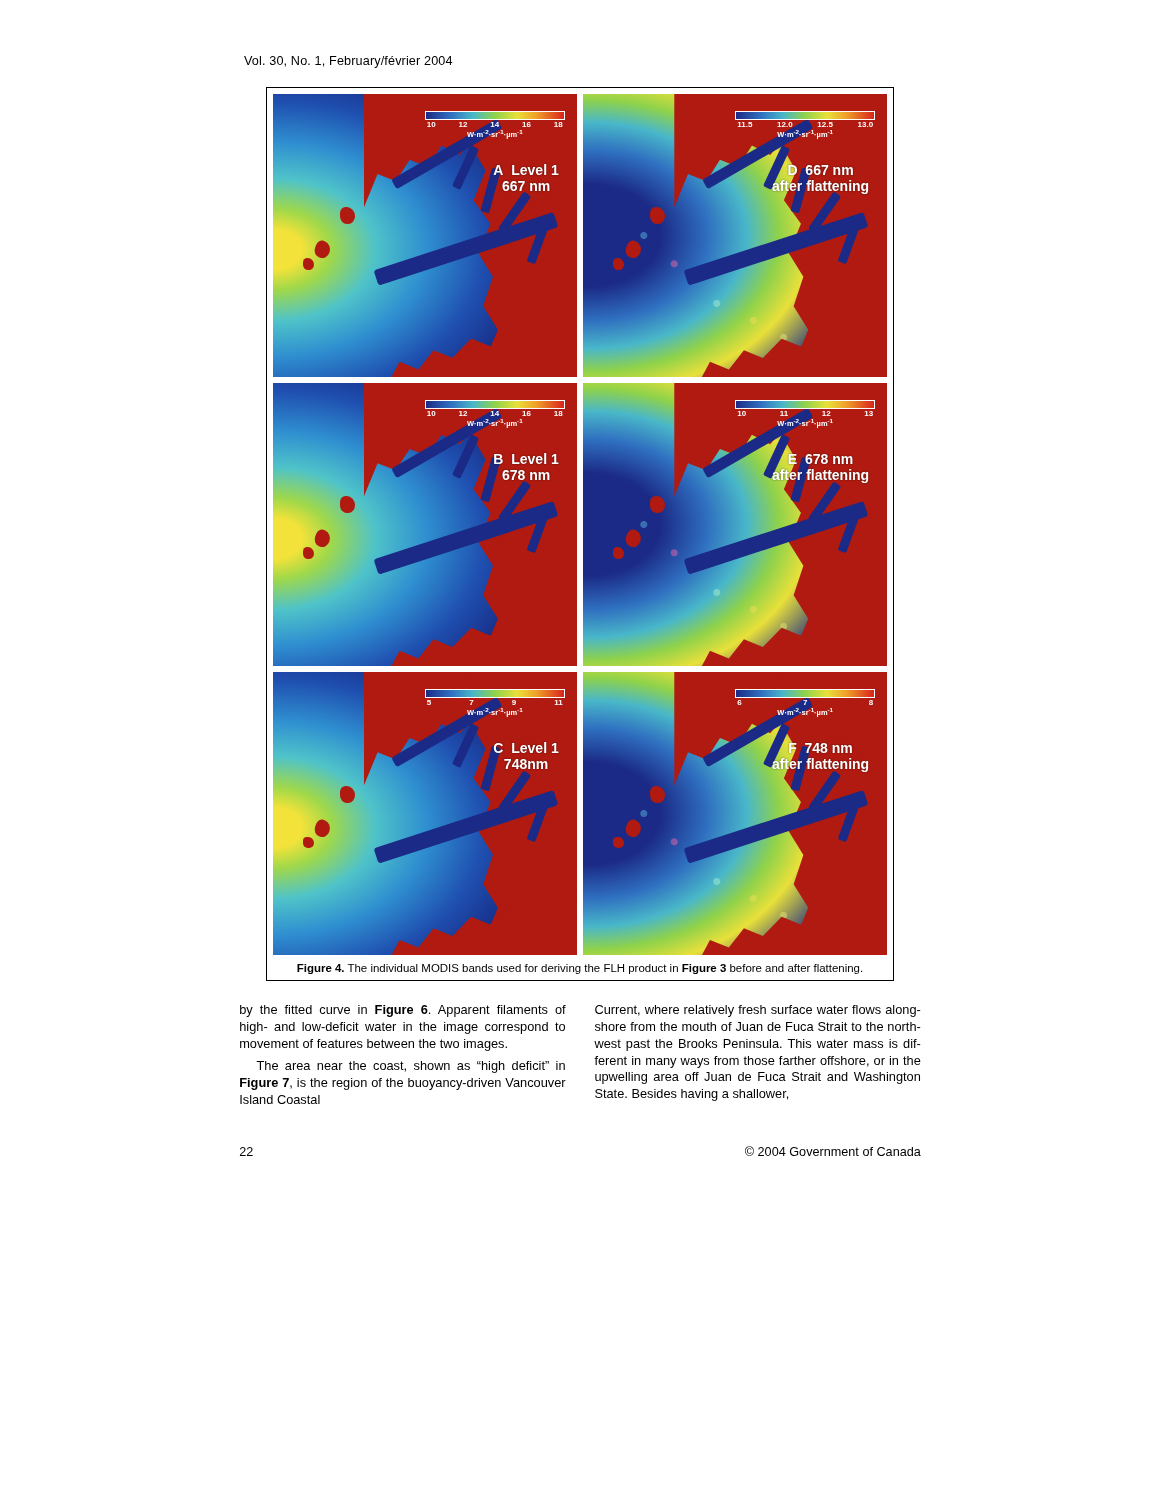Vol. 30, No. 1, February/février 2004
1012141618
W·m-2·sr-1·µm-1
A Level 1
667 nm
11.512.012.513.0
W·m-2·sr-1·µm-1
D 667 nm
after flattening
1012141618
W·m-2·sr-1·µm-1
B Level 1
678 nm
10111213
W·m-2·sr-1·µm-1
E 678 nm
after flattening
57911
W·m-2·sr-1·µm-1
C Level 1
748nm
678
W·m-2·sr-1·µm-1
F 748 nm
after flattening
Figure 4. The individual MODIS bands used for deriving the FLH product in Figure 3 before and after flattening.
by the fitted curve in Figure 6. Apparent filaments of high- and low-deficit water in the image correspond to movement of features between the two images.
The area near the coast, shown as “high deficit” in Figure 7, is the region of the buoyancy-driven Vancouver Island Coastal
Current, where relatively fresh surface water flows alongshore from the mouth of Juan de Fuca Strait to the northwest past the Brooks Peninsula. This water mass is different in many ways from those farther offshore, or in the upwelling area off Juan de Fuca Strait and Washington State. Besides having a shallower,
22
© 2004 Government of Canada